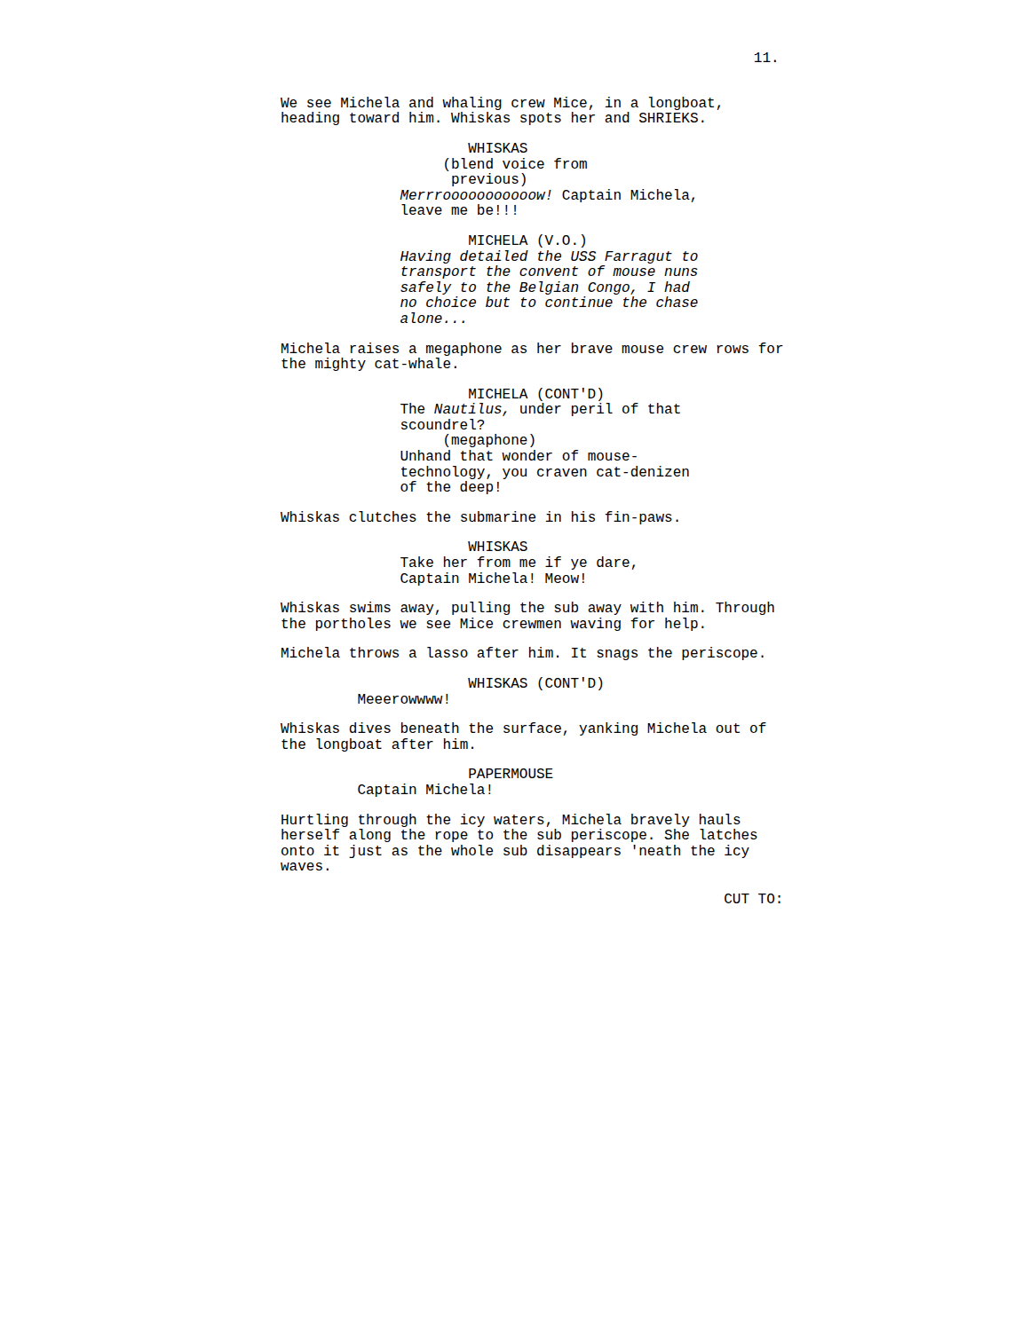11.
We see Michela and whaling crew Mice, in a longboat, heading toward him. Whiskas spots her and SHRIEKS.
WHISKAS
(blend voice from
previous)
Merrrooooooooooow! Captain Michela, leave me be!!!
MICHELA (V.O.)
Having detailed the USS Farragut to transport the convent of mouse nuns safely to the Belgian Congo, I had no choice but to continue the chase alone...
Michela raises a megaphone as her brave mouse crew rows for the mighty cat-whale.
MICHELA (CONT'D)
The Nautilus, under peril of that scoundrel?
(megaphone)
Unhand that wonder of mouse-technology, you craven cat-denizen of the deep!
Whiskas clutches the submarine in his fin-paws.
WHISKAS
Take her from me if ye dare, Captain Michela! Meow!
Whiskas swims away, pulling the sub away with him. Through the portholes we see Mice crewmen waving for help.
Michela throws a lasso after him. It snags the periscope.
WHISKAS (CONT'D)
Meeerowwww!
Whiskas dives beneath the surface, yanking Michela out of the longboat after him.
PAPERMOUSE
Captain Michela!
Hurtling through the icy waters, Michela bravely hauls herself along the rope to the sub periscope. She latches onto it just as the whole sub disappears 'neath the icy waves.
CUT TO: